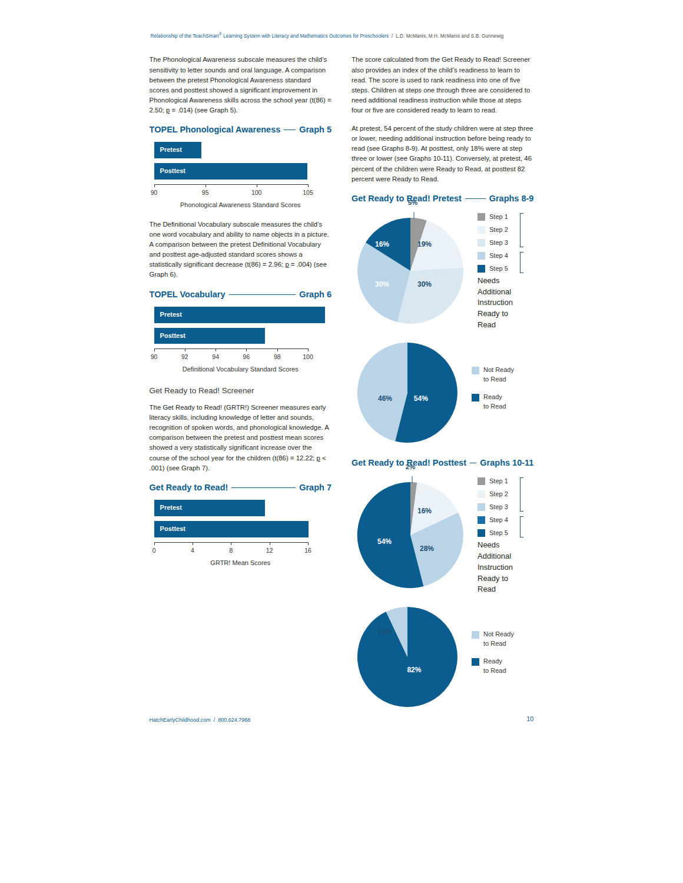Relationship of the TeachSmart® Learning System with Literacy and Mathematics Outcomes for Preschoolers / L.D. McManis, M.H. McManis and S.B. Gunnewig
The Phonological Awareness subscale measures the child’s sensitivity to letter sounds and oral language. A comparison between the pretest Phonological Awareness standard scores and posttest showed a significant improvement in Phonological Awareness skills across the school year (t(86) = 2.50; p = .014) (see Graph 5).
TOPEL Phonological Awareness Graph 5
Pretest
Posttest
90
95
100
105
Phonological Awareness Standard Scores
The Definitional Vocabulary subscale measures the child’s one word vocabulary and ability to name objects in a picture. A comparison between the pretest Definitional Vocabulary and posttest age-adjusted standard scores shows a statistically significant decrease (t(86) = 2.96; p = .004) (see Graph 6).
TOPEL Vocabulary Graph 6
Pretest
Posttest
90
92
94
96
98
100
Definitional Vocabulary Standard Scores
Get Ready to Read! Screener
The Get Ready to Read! (GRTR!) Screener measures early literacy skills, including knowledge of letter and sounds, recognition of spoken words, and phonological knowledge. A comparison between the pretest and posttest mean scores showed a very statistically significant increase over the course of the school year for the children (t(86) = 12.22; p < .001) (see Graph 7).
Get Ready to Read! Graph 7
Pretest
Posttest
0
4
8
12
16
GRTR! Mean Scores
The score calculated from the Get Ready to Read! Screener also provides an index of the child’s readiness to learn to read. The score is used to rank readiness into one of five steps. Children at steps one through three are considered to need additional readiness instruction while those at steps four or five are considered ready to learn to read.
At pretest, 54 percent of the study children were at step three or lower, needing additional instruction before being ready to read (see Graphs 8-9). At posttest, only 18% were at step three or lower (see Graphs 10-11). Conversely, at pretest, 46 percent of the children were Ready to Read, at posttest 82 percent were Ready to Read.
Get Ready to Read! Pretest Graphs 8-9
19% 30% 30% 16% 5%
Step 1
Step 2
Step 3
Step 4
Step 5
Needs
Additional
Instruction
Ready to
Read
54% 46%
Not Ready
to Read
Ready
to Read
Get Ready to Read! Posttest Graphs 10-11
16% 28% 54% 2%
Step 1
Step 2
Step 3
Step 4
Step 5
Needs
Additional
Instruction
Ready to
Read
82% 18%
Not Ready
to Read
Ready
to Read
HatchEarlyChildhood.com / 800.624.7968
10